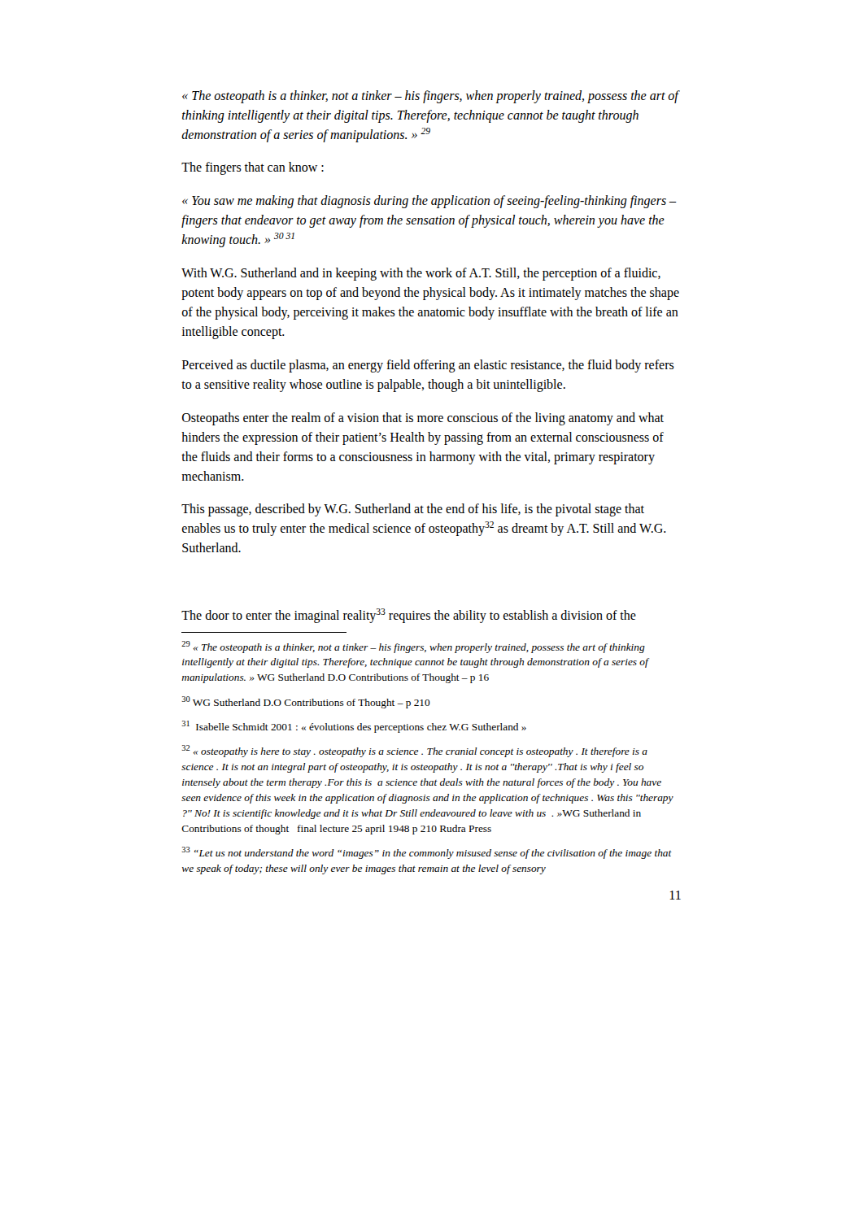« The osteopath is a thinker, not a tinker – his fingers, when properly trained, possess the art of thinking intelligently at their digital tips. Therefore, technique cannot be taught through demonstration of a series of manipulations. » 29
The fingers that can know :
« You saw me making that diagnosis during the application of seeing-feeling-thinking fingers – fingers that endeavor to get away from the sensation of physical touch, wherein you have the knowing touch. » 30 31
With W.G. Sutherland and in keeping with the work of A.T. Still, the perception of a fluidic, potent body appears on top of and beyond the physical body. As it intimately matches the shape of the physical body, perceiving it makes the anatomic body insufflate with the breath of life an intelligible concept.
Perceived as ductile plasma, an energy field offering an elastic resistance, the fluid body refers to a sensitive reality whose outline is palpable, though a bit unintelligible.
Osteopaths enter the realm of a vision that is more conscious of the living anatomy and what hinders the expression of their patient’s Health by passing from an external consciousness of the fluids and their forms to a consciousness in harmony with the vital, primary respiratory mechanism.
This passage, described by W.G. Sutherland at the end of his life, is the pivotal stage that enables us to truly enter the medical science of osteopathy32 as dreamt by A.T. Still and W.G. Sutherland.
The door to enter the imaginal reality33 requires the ability to establish a division of the
29 « The osteopath is a thinker, not a tinker – his fingers, when properly trained, possess the art of thinking intelligently at their digital tips. Therefore, technique cannot be taught through demonstration of a series of manipulations. » WG Sutherland D.O Contributions of Thought – p 16
30 WG Sutherland D.O Contributions of Thought – p 210
31 Isabelle Schmidt 2001 : « évolutions des perceptions chez W.G Sutherland »
32 « osteopathy is here to stay . osteopathy is a science . The cranial concept is osteopathy . It therefore is a science . It is not an integral part of osteopathy, it is osteopathy . It is not a ''therapy'' .That is why i feel so intensely about the term therapy .For this is a science that deals with the natural forces of the body . You have seen evidence of this week in the application of diagnosis and in the application of techniques . Was this ''therapy ?'' No! It is scientific knowledge and it is what Dr Still endeavoured to leave with us . »WG Sutherland in Contributions of thought final lecture 25 april 1948 p 210 Rudra Press
33 “Let us not understand the word “images” in the commonly misused sense of the civilisation of the image that we speak of today; these will only ever be images that remain at the level of sensory
11